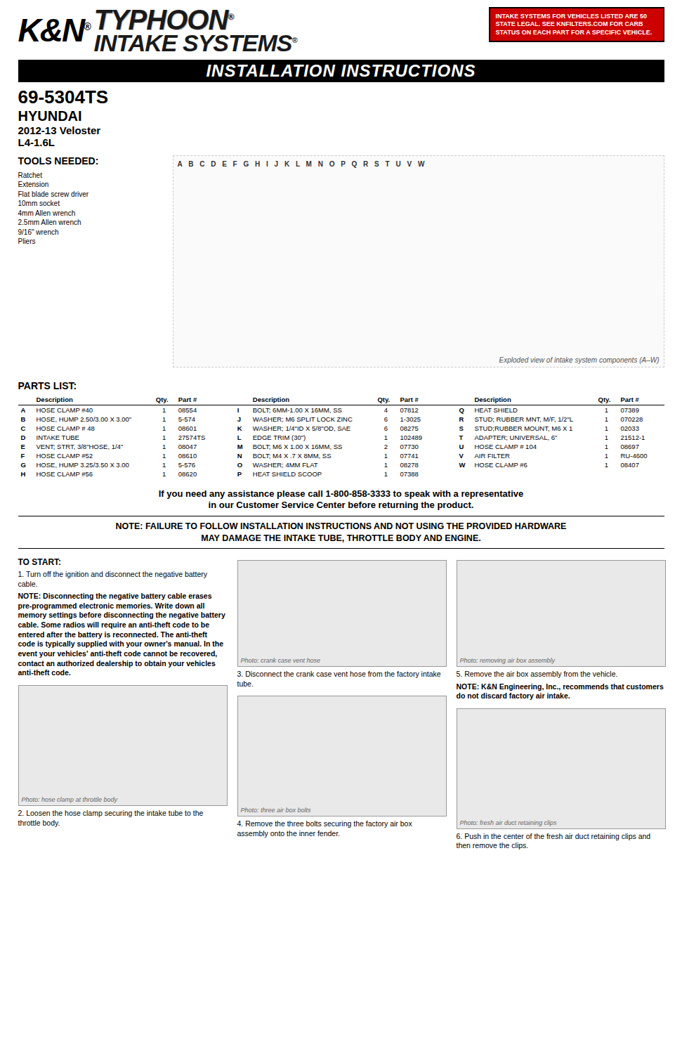K&N®
TYPHOON®
INTAKE SYSTEMS®
INTAKE SYSTEMS FOR VEHICLES LISTED ARE 50 STATE LEGAL. SEE KNFILTERS.COM FOR CARB STATUS ON EACH PART FOR A SPECIFIC VEHICLE.
INSTALLATION INSTRUCTIONS
69-5304TS
HYUNDAI
2012-13 Veloster
L4-1.6L
TOOLS NEEDED:
Ratchet
Extension
Flat blade screw driver
10mm socket
4mm Allen wrench
2.5mm Allen wrench
9/16" wrench
Pliers
A B C D E F G H I J K L M N O P Q R S T U V W
Exploded view of intake system components (A–W)
PARTS LIST:
| | Description | Qty. | Part # | | | Description | Qty. | Part # | | | Description | Qty. | Part # |
| --- | --- | --- | --- | --- | --- | --- | --- | --- | --- | --- | --- | --- | --- |
| A | HOSE CLAMP #40 | 1 | 08554 | | I | BOLT; 6MM-1.00 X 16MM, SS | 4 | 07812 | | Q | HEAT SHIELD | 1 | 07389 |
| B | HOSE, HUMP 2.50/3.00 X 3.00" | 1 | 5-574 | | J | WASHER; M6 SPLIT LOCK ZINC | 6 | 1-3025 | | R | STUD; RUBBER MNT, M/F, 1/2"L | 1 | 070228 |
| C | HOSE CLAMP # 48 | 1 | 08601 | | K | WASHER; 1/4"ID X 5/8"OD, SAE | 6 | 08275 | | S | STUD;RUBBER MOUNT, M6 X 1 | 1 | 02033 |
| D | INTAKE TUBE | 1 | 27574TS | | L | EDGE TRIM (30") | 1 | 102489 | | T | ADAPTER; UNIVERSAL, 6" | 1 | 21512-1 |
| E | VENT; STRT, 3/8"HOSE, 1/4" | 1 | 08047 | | M | BOLT; M6 X 1.00 X 16MM, SS | 2 | 07730 | | U | HOSE CLAMP # 104 | 1 | 08697 |
| F | HOSE CLAMP #52 | 1 | 08610 | | N | BOLT; M4 X .7 X 8MM, SS | 1 | 07741 | | V | AIR FILTER | 1 | RU-4600 |
| G | HOSE, HUMP 3.25/3.50 X 3.00 | 1 | 5-576 | | O | WASHER; 4MM FLAT | 1 | 08278 | | W | HOSE CLAMP #6 | 1 | 08407 |
| H | HOSE CLAMP #56 | 1 | 08620 | | P | HEAT SHIELD SCOOP | 1 | 07388 | | | | | |
If you need any assistance please call 1-800-858-3333 to speak with a representative
in our Customer Service Center before returning the product.
NOTE: FAILURE TO FOLLOW INSTALLATION INSTRUCTIONS AND NOT USING THE PROVIDED HARDWARE
MAY DAMAGE THE INTAKE TUBE, THROTTLE BODY AND ENGINE.
TO START:
1. Turn off the ignition and disconnect the negative battery cable.
NOTE: Disconnecting the negative battery cable erases pre-programmed electronic memories. Write down all memory settings before disconnecting the negative battery cable. Some radios will require an anti-theft code to be entered after the battery is reconnected. The anti-theft code is typically supplied with your owner's manual. In the event your vehicles' anti-theft code cannot be recovered, contact an authorized dealership to obtain your vehicles anti-theft code.
Photo: hose clamp at throttle body
2. Loosen the hose clamp securing the intake tube to the throttle body.
Photo: crank case vent hose
3. Disconnect the crank case vent hose from the factory intake tube.
Photo: three air box bolts
4. Remove the three bolts securing the factory air box assembly onto the inner fender.
Photo: removing air box assembly
5. Remove the air box assembly from the vehicle.
NOTE: K&N Engineering, Inc., recommends that customers do not discard factory air intake.
Photo: fresh air duct retaining clips
6. Push in the center of the fresh air duct retaining clips and then remove the clips.